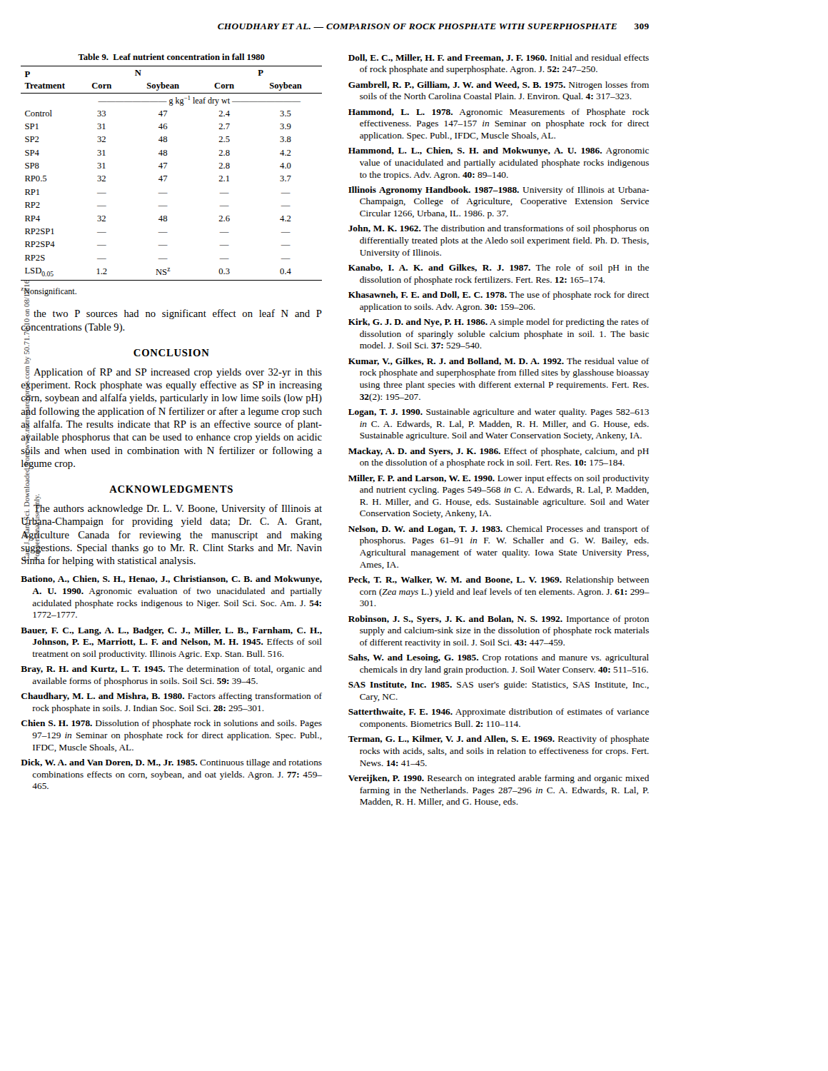CHOUDHARY ET AL. — COMPARISON OF ROCK PHOSPHATE WITH SUPERPHOSPHATE 309
Can. J. Plant Sci. Downloaded from www.nrcresearchpress.com by 50.71.70.10 on 08/18/16
For personal use only.
Table 9. Leaf nutrient concentration in fall 1980
| P Treatment | N | P |
| --- | --- | --- |
| Corn | Soybean | Corn | Soybean |
| | ———————— g kg −1 leaf dry wt ———————— |
| Control | 33 | 47 | 2.4 | 3.5 |
| SP1 | 31 | 46 | 2.7 | 3.9 |
| SP2 | 32 | 48 | 2.5 | 3.8 |
| SP4 | 31 | 48 | 2.8 | 4.2 |
| SP8 | 31 | 47 | 2.8 | 4.0 |
| RP0.5 | 32 | 47 | 2.1 | 3.7 |
| RP1 | — | — | — | — |
| RP2 | — | — | — | — |
| RP4 | 32 | 48 | 2.6 | 4.2 |
| RP2SP1 | — | — | — | — |
| RP2SP4 | — | — | — | — |
| RP2S | — | — | — | — |
| LSD 0.05 | 1.2 | NS z | 0.3 | 0.4 |
zNonsignificant.
the two P sources had no significant effect on leaf N and P concentrations (Table 9).
CONCLUSION
Application of RP and SP increased crop yields over 32-yr in this experiment. Rock phosphate was equally effective as SP in increasing corn, soybean and alfalfa yields, particularly in low lime soils (low pH) and following the application of N fertilizer or after a legume crop such as alfalfa. The results indicate that RP is an effective source of plant-available phosphorus that can be used to enhance crop yields on acidic soils and when used in combination with N fertilizer or following a legume crop.
ACKNOWLEDGMENTS
The authors acknowledge Dr. L. V. Boone, University of Illinois at Urbana-Champaign for providing yield data; Dr. C. A. Grant, Agriculture Canada for reviewing the manuscript and making suggestions. Special thanks go to Mr. R. Clint Starks and Mr. Navin Sinha for helping with statistical analysis.
Bationo, A., Chien, S. H., Henao, J., Christianson, C. B. and Mokwunye, A. U. 1990. Agronomic evaluation of two unacidulated and partially acidulated phosphate rocks indigenous to Niger. Soil Sci. Soc. Am. J. 54: 1772–1777.
Bauer, F. C., Lang, A. L., Badger, C. J., Miller, L. B., Farnham, C. H., Johnson, P. E., Marriott, L. F. and Nelson, M. H. 1945. Effects of soil treatment on soil productivity. Illinois Agric. Exp. Stan. Bull. 516.
Bray, R. H. and Kurtz, L. T. 1945. The determination of total, organic and available forms of phosphorus in soils. Soil Sci. 59: 39–45.
Chaudhary, M. L. and Mishra, B. 1980. Factors affecting transformation of rock phosphate in soils. J. Indian Soc. Soil Sci. 28: 295–301.
Chien S. H. 1978. Dissolution of phosphate rock in solutions and soils. Pages 97–129 in Seminar on phosphate rock for direct application. Spec. Publ., IFDC, Muscle Shoals, AL.
Dick, W. A. and Van Doren, D. M., Jr. 1985. Continuous tillage and rotations combinations effects on corn, soybean, and oat yields. Agron. J. 77: 459–465.
Doll, E. C., Miller, H. F. and Freeman, J. F. 1960. Initial and residual effects of rock phosphate and superphosphate. Agron. J. 52: 247–250.
Gambrell, R. P., Gilliam, J. W. and Weed, S. B. 1975. Nitrogen losses from soils of the North Carolina Coastal Plain. J. Environ. Qual. 4: 317–323.
Hammond, L. L. 1978. Agronomic Measurements of Phosphate rock effectiveness. Pages 147–157 in Seminar on phosphate rock for direct application. Spec. Publ., IFDC, Muscle Shoals, AL.
Hammond, L. L., Chien, S. H. and Mokwunye, A. U. 1986. Agronomic value of unacidulated and partially acidulated phosphate rocks indigenous to the tropics. Adv. Agron. 40: 89–140.
Illinois Agronomy Handbook. 1987–1988. University of Illinois at Urbana-Champaign, College of Agriculture, Cooperative Extension Service Circular 1266, Urbana, IL. 1986. p. 37.
John, M. K. 1962. The distribution and transformations of soil phosphorus on differentially treated plots at the Aledo soil experiment field. Ph. D. Thesis, University of Illinois.
Kanabo, I. A. K. and Gilkes, R. J. 1987. The role of soil pH in the dissolution of phosphate rock fertilizers. Fert. Res. 12: 165–174.
Khasawneh, F. E. and Doll, E. C. 1978. The use of phosphate rock for direct application to soils. Adv. Agron. 30: 159–206.
Kirk, G. J. D. and Nye, P. H. 1986. A simple model for predicting the rates of dissolution of sparingly soluble calcium phosphate in soil. 1. The basic model. J. Soil Sci. 37: 529–540.
Kumar, V., Gilkes, R. J. and Bolland, M. D. A. 1992. The residual value of rock phosphate and superphosphate from filled sites by glasshouse bioassay using three plant species with different external P requirements. Fert. Res. 32(2): 195–207.
Logan, T. J. 1990. Sustainable agriculture and water quality. Pages 582–613 in C. A. Edwards, R. Lal, P. Madden, R. H. Miller, and G. House, eds. Sustainable agriculture. Soil and Water Conservation Society, Ankeny, IA.
Mackay, A. D. and Syers, J. K. 1986. Effect of phosphate, calcium, and pH on the dissolution of a phosphate rock in soil. Fert. Res. 10: 175–184.
Miller, F. P. and Larson, W. E. 1990. Lower input effects on soil productivity and nutrient cycling. Pages 549–568 in C. A. Edwards, R. Lal, P. Madden, R. H. Miller, and G. House, eds. Sustainable agriculture. Soil and Water Conservation Society, Ankeny, IA.
Nelson, D. W. and Logan, T. J. 1983. Chemical Processes and transport of phosphorus. Pages 61–91 in F. W. Schaller and G. W. Bailey, eds. Agricultural management of water quality. Iowa State University Press, Ames, IA.
Peck, T. R., Walker, W. M. and Boone, L. V. 1969. Relationship between corn (Zea mays L.) yield and leaf levels of ten elements. Agron. J. 61: 299–301.
Robinson, J. S., Syers, J. K. and Bolan, N. S. 1992. Importance of proton supply and calcium-sink size in the dissolution of phosphate rock materials of different reactivity in soil. J. Soil Sci. 43: 447–459.
Sahs, W. and Lesoing, G. 1985. Crop rotations and manure vs. agricultural chemicals in dry land grain production. J. Soil Water Conserv. 40: 511–516.
SAS Institute, Inc. 1985. SAS user's guide: Statistics, SAS Institute, Inc., Cary, NC.
Satterthwaite, F. E. 1946. Approximate distribution of estimates of variance components. Biometrics Bull. 2: 110–114.
Terman, G. L., Kilmer, V. J. and Allen, S. E. 1969. Reactivity of phosphate rocks with acids, salts, and soils in relation to effectiveness for crops. Fert. News. 14: 41–45.
Vereijken, P. 1990. Research on integrated arable farming and organic mixed farming in the Netherlands. Pages 287–296 in C. A. Edwards, R. Lal, P. Madden, R. H. Miller, and G. House, eds.